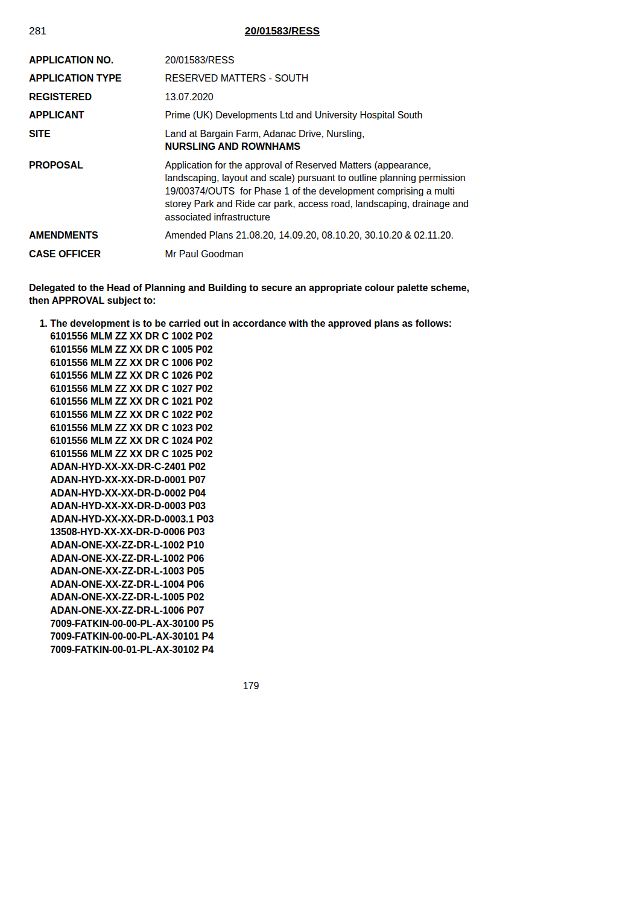281
20/01583/RESS
| APPLICATION NO. | 20/01583/RESS |
| APPLICATION TYPE | RESERVED MATTERS - SOUTH |
| REGISTERED | 13.07.2020 |
| APPLICANT | Prime (UK) Developments Ltd and University Hospital South |
| SITE | Land at Bargain Farm, Adanac Drive, Nursling, NURSLING AND ROWNHAMS |
| PROPOSAL | Application for the approval of Reserved Matters (appearance, landscaping, layout and scale) pursuant to outline planning permission 19/00374/OUTS for Phase 1 of the development comprising a multi storey Park and Ride car park, access road, landscaping, drainage and associated infrastructure |
| AMENDMENTS | Amended Plans 21.08.20, 14.09.20, 08.10.20, 30.10.20 & 02.11.20. |
| CASE OFFICER | Mr Paul Goodman |
Delegated to the Head of Planning and Building to secure an appropriate colour palette scheme, then APPROVAL subject to:
The development is to be carried out in accordance with the approved plans as follows:
6101556 MLM ZZ XX DR C 1002 P02
6101556 MLM ZZ XX DR C 1005 P02
6101556 MLM ZZ XX DR C 1006 P02
6101556 MLM ZZ XX DR C 1026 P02
6101556 MLM ZZ XX DR C 1027 P02
6101556 MLM ZZ XX DR C 1021 P02
6101556 MLM ZZ XX DR C 1022 P02
6101556 MLM ZZ XX DR C 1023 P02
6101556 MLM ZZ XX DR C 1024 P02
6101556 MLM ZZ XX DR C 1025 P02
ADAN-HYD-XX-XX-DR-C-2401 P02
ADAN-HYD-XX-XX-DR-D-0001 P07
ADAN-HYD-XX-XX-DR-D-0002 P04
ADAN-HYD-XX-XX-DR-D-0003 P03
ADAN-HYD-XX-XX-DR-D-0003.1 P03
13508-HYD-XX-XX-DR-D-0006 P03
ADAN-ONE-XX-ZZ-DR-L-1002 P10
ADAN-ONE-XX-ZZ-DR-L-1002 P06
ADAN-ONE-XX-ZZ-DR-L-1003 P05
ADAN-ONE-XX-ZZ-DR-L-1004 P06
ADAN-ONE-XX-ZZ-DR-L-1005 P02
ADAN-ONE-XX-ZZ-DR-L-1006 P07
7009-FATKIN-00-00-PL-AX-30100 P5
7009-FATKIN-00-00-PL-AX-30101 P4
7009-FATKIN-00-01-PL-AX-30102 P4
179